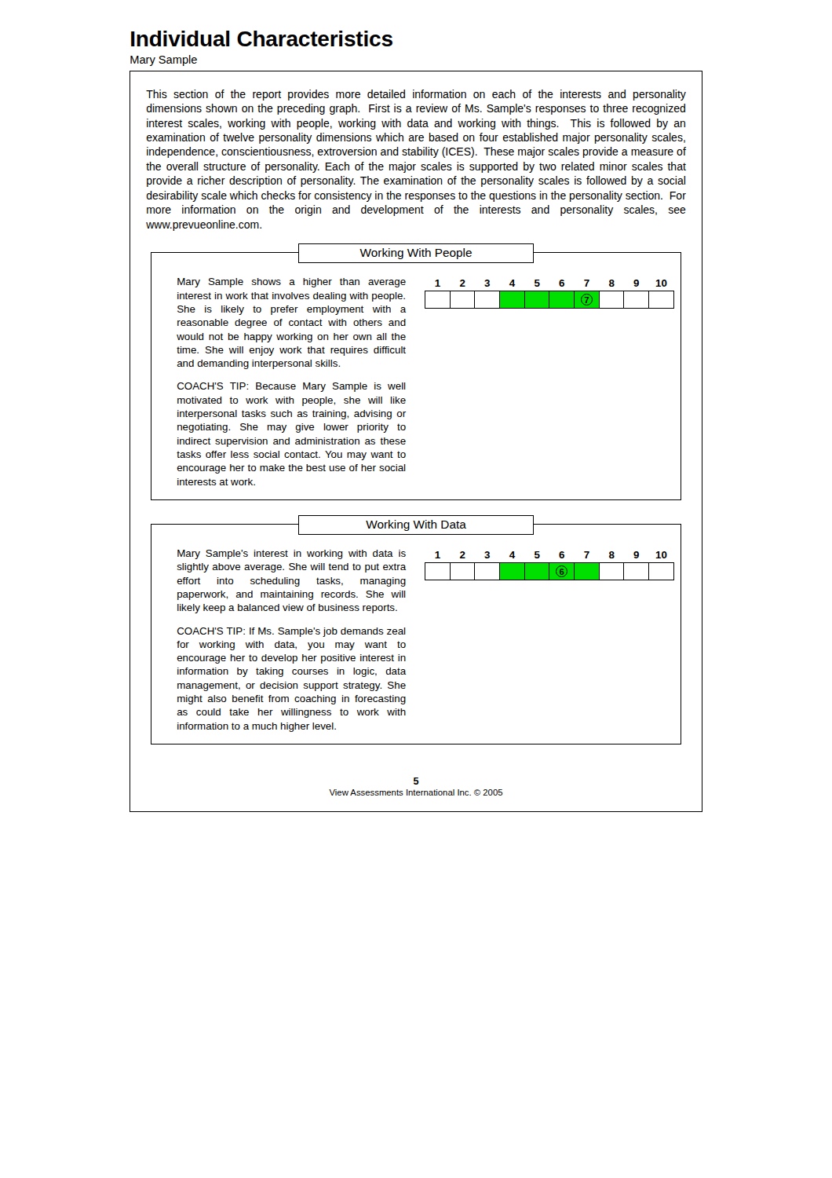Individual Characteristics
Mary Sample
This section of the report provides more detailed information on each of the interests and personality dimensions shown on the preceding graph. First is a review of Ms. Sample's responses to three recognized interest scales, working with people, working with data and working with things. This is followed by an examination of twelve personality dimensions which are based on four established major personality scales, independence, conscientiousness, extroversion and stability (ICES). These major scales provide a measure of the overall structure of personality. Each of the major scales is supported by two related minor scales that provide a richer description of personality. The examination of the personality scales is followed by a social desirability scale which checks for consistency in the responses to the questions in the personality section. For more information on the origin and development of the interests and personality scales, see www.prevueonline.com.
Working With People
Mary Sample shows a higher than average interest in work that involves dealing with people. She is likely to prefer employment with a reasonable degree of contact with others and would not be happy working on her own all the time. She will enjoy work that requires difficult and demanding interpersonal skills.
COACH'S TIP: Because Mary Sample is well motivated to work with people, she will like interpersonal tasks such as training, advising or negotiating. She may give lower priority to indirect supervision and administration as these tasks offer less social contact. You may want to encourage her to make the best use of her social interests at work.
| 1 | 2 | 3 | 4 | 5 | 6 | 7 | 8 | 9 | 10 |
| | | | | | | 7 | | | |
Working With Data
Mary Sample's interest in working with data is slightly above average. She will tend to put extra effort into scheduling tasks, managing paperwork, and maintaining records. She will likely keep a balanced view of business reports.
COACH'S TIP: If Ms. Sample's job demands zeal for working with data, you may want to encourage her to develop her positive interest in information by taking courses in logic, data management, or decision support strategy. She might also benefit from coaching in forecasting as could take her willingness to work with information to a much higher level.
| 1 | 2 | 3 | 4 | 5 | 6 | 7 | 8 | 9 | 10 |
| | | | | | 6 | | | | |
5
View Assessments International Inc. © 2005